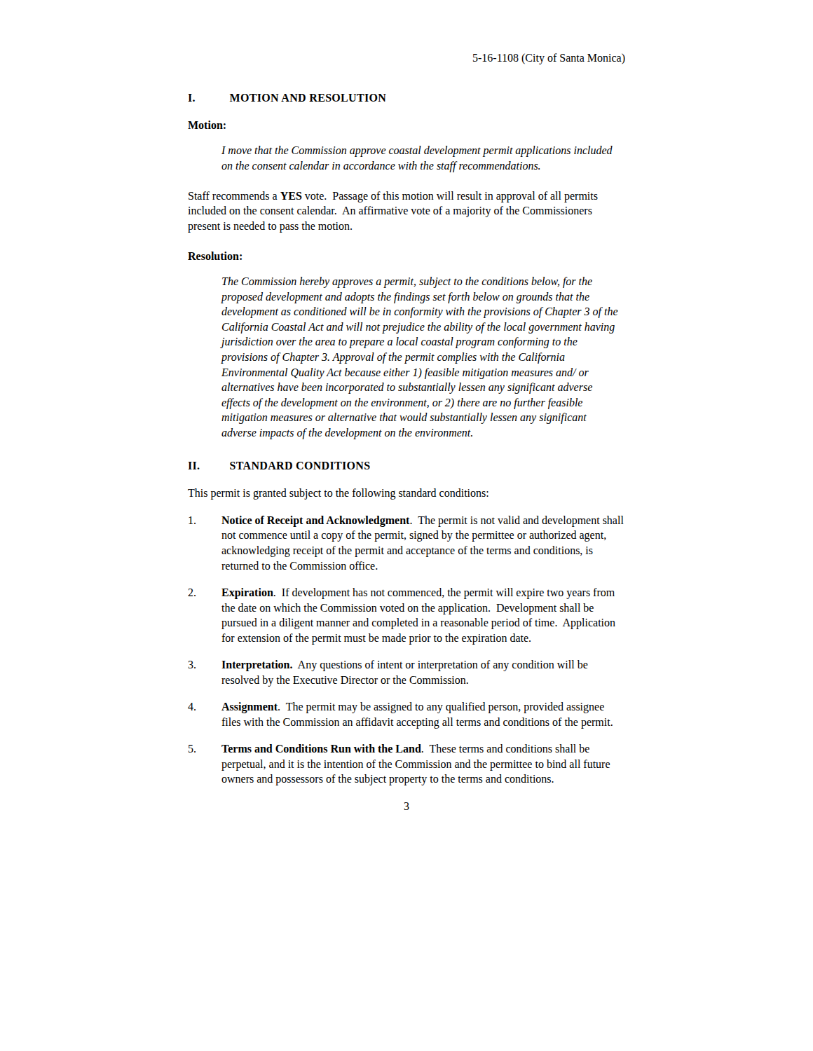5-16-1108 (City of Santa Monica)
I. MOTION AND RESOLUTION
Motion:
I move that the Commission approve coastal development permit applications included on the consent calendar in accordance with the staff recommendations.
Staff recommends a YES vote. Passage of this motion will result in approval of all permits included on the consent calendar. An affirmative vote of a majority of the Commissioners present is needed to pass the motion.
Resolution:
The Commission hereby approves a permit, subject to the conditions below, for the proposed development and adopts the findings set forth below on grounds that the development as conditioned will be in conformity with the provisions of Chapter 3 of the California Coastal Act and will not prejudice the ability of the local government having jurisdiction over the area to prepare a local coastal program conforming to the provisions of Chapter 3. Approval of the permit complies with the California Environmental Quality Act because either 1) feasible mitigation measures and/ or alternatives have been incorporated to substantially lessen any significant adverse effects of the development on the environment, or 2) there are no further feasible mitigation measures or alternative that would substantially lessen any significant adverse impacts of the development on the environment.
II. STANDARD CONDITIONS
This permit is granted subject to the following standard conditions:
1. Notice of Receipt and Acknowledgment. The permit is not valid and development shall not commence until a copy of the permit, signed by the permittee or authorized agent, acknowledging receipt of the permit and acceptance of the terms and conditions, is returned to the Commission office.
2. Expiration. If development has not commenced, the permit will expire two years from the date on which the Commission voted on the application. Development shall be pursued in a diligent manner and completed in a reasonable period of time. Application for extension of the permit must be made prior to the expiration date.
3. Interpretation. Any questions of intent or interpretation of any condition will be resolved by the Executive Director or the Commission.
4. Assignment. The permit may be assigned to any qualified person, provided assignee files with the Commission an affidavit accepting all terms and conditions of the permit.
5. Terms and Conditions Run with the Land. These terms and conditions shall be perpetual, and it is the intention of the Commission and the permittee to bind all future owners and possessors of the subject property to the terms and conditions.
3